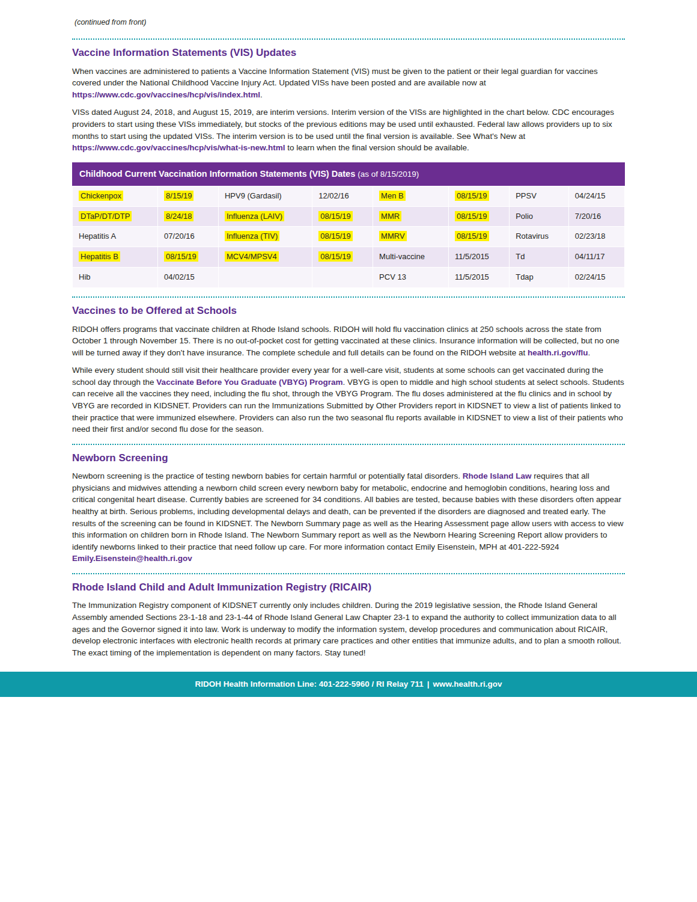(continued from front)
Vaccine Information Statements (VIS) Updates
When vaccines are administered to patients a Vaccine Information Statement (VIS) must be given to the patient or their legal guardian for vaccines covered under the National Childhood Vaccine Injury Act. Updated VISs have been posted and are available now at https://www.cdc.gov/vaccines/hcp/vis/index.html.
VISs dated August 24, 2018, and August 15, 2019, are interim versions. Interim version of the VISs are highlighted in the chart below. CDC encourages providers to start using these VISs immediately, but stocks of the previous editions may be used until exhausted. Federal law allows providers up to six months to start using the updated VISs. The interim version is to be used until the final version is available. See What's New at https://www.cdc.gov/vaccines/hcp/vis/what-is-new.html to learn when the final version should be available.
Childhood Current Vaccination Information Statements (VIS) Dates (as of 8/15/2019)
| Chickenpox | 8/15/19 | HPV9 (Gardasil) | 12/02/16 | Men B | 08/15/19 | PPSV | 04/24/15 |
| DTaP/DT/DTP | 8/24/18 | Influenza (LAIV) | 08/15/19 | MMR | 08/15/19 | Polio | 7/20/16 |
| Hepatitis A | 07/20/16 | Influenza (TIV) | 08/15/19 | MMRV | 08/15/19 | Rotavirus | 02/23/18 |
| Hepatitis B | 08/15/19 | MCV4/MPSV4 | 08/15/19 | Multi-vaccine | 11/5/2015 | Td | 04/11/17 |
| Hib | 04/02/15 | | | PCV 13 | 11/5/2015 | Tdap | 02/24/15 |
Vaccines to be Offered at Schools
RIDOH offers programs that vaccinate children at Rhode Island schools. RIDOH will hold flu vaccination clinics at 250 schools across the state from October 1 through November 15. There is no out-of-pocket cost for getting vaccinated at these clinics. Insurance information will be collected, but no one will be turned away if they don't have insurance. The complete schedule and full details can be found on the RIDOH website at health.ri.gov/flu.
While every student should still visit their healthcare provider every year for a well-care visit, students at some schools can get vaccinated during the school day through the Vaccinate Before You Graduate (VBYG) Program. VBYG is open to middle and high school students at select schools. Students can receive all the vaccines they need, including the flu shot, through the VBYG Program. The flu doses administered at the flu clinics and in school by VBYG are recorded in KIDSNET. Providers can run the Immunizations Submitted by Other Providers report in KIDSNET to view a list of patients linked to their practice that were immunized elsewhere. Providers can also run the two seasonal flu reports available in KIDSNET to view a list of their patients who need their first and/or second flu dose for the season.
Newborn Screening
Newborn screening is the practice of testing newborn babies for certain harmful or potentially fatal disorders. Rhode Island Law requires that all physicians and midwives attending a newborn child screen every newborn baby for metabolic, endocrine and hemoglobin conditions, hearing loss and critical congenital heart disease. Currently babies are screened for 34 conditions. All babies are tested, because babies with these disorders often appear healthy at birth. Serious problems, including developmental delays and death, can be prevented if the disorders are diagnosed and treated early. The results of the screening can be found in KIDSNET. The Newborn Summary page as well as the Hearing Assessment page allow users with access to view this information on children born in Rhode Island. The Newborn Summary report as well as the Newborn Hearing Screening Report allow providers to identify newborns linked to their practice that need follow up care. For more information contact Emily Eisenstein, MPH at 401-222-5924 Emily.Eisenstein@health.ri.gov
Rhode Island Child and Adult Immunization Registry (RICAIR)
The Immunization Registry component of KIDSNET currently only includes children. During the 2019 legislative session, the Rhode Island General Assembly amended Sections 23-1-18 and 23-1-44 of Rhode Island General Law Chapter 23-1 to expand the authority to collect immunization data to all ages and the Governor signed it into law. Work is underway to modify the information system, develop procedures and communication about RICAIR, develop electronic interfaces with electronic health records at primary care practices and other entities that immunize adults, and to plan a smooth rollout. The exact timing of the implementation is dependent on many factors. Stay tuned!
RIDOH Health Information Line: 401-222-5960 / RI Relay 711|www.health.ri.gov